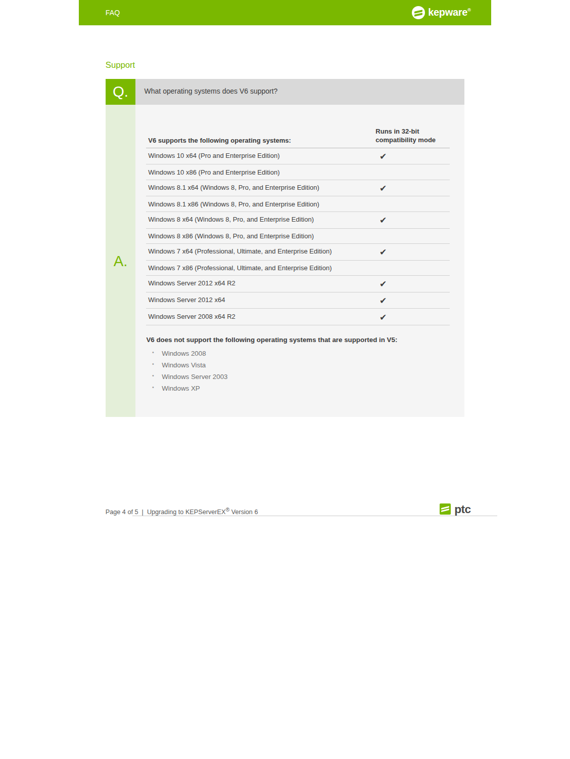FAQ
kepware®
Support
| Q. | What operating systems does V6 support? |
| A. | / V6 supports the following operating systems: / Runs in 32-bit compatibility mode / / --- / --- / / Windows 10 x64 (Pro and Enterprise Edition) / ✔ / / Windows 10 x86 (Pro and Enterprise Edition) / / / Windows 8.1 x64 (Windows 8, Pro, and Enterprise Edition) / ✔ / / Windows 8.1 x86 (Windows 8, Pro, and Enterprise Edition) / / / Windows 8 x64 (Windows 8, Pro, and Enterprise Edition) / ✔ / / Windows 8 x86 (Windows 8, Pro, and Enterprise Edition) / / / Windows 7 x64 (Professional, Ultimate, and Enterprise Edition) / ✔ / / Windows 7 x86 (Professional, Ultimate, and Enterprise Edition) / / / Windows Server 2012 x64 R2 / ✔ / / Windows Server 2012 x64 / ✔ / / Windows Server 2008 x64 R2 / ✔ / V6 does not support the following operating systems that are supported in V5: Windows 2008 Windows Vista Windows Server 2003 Windows XP |
Page 4 of 5 | Upgrading to KEPServerEX® Version 6
ptc